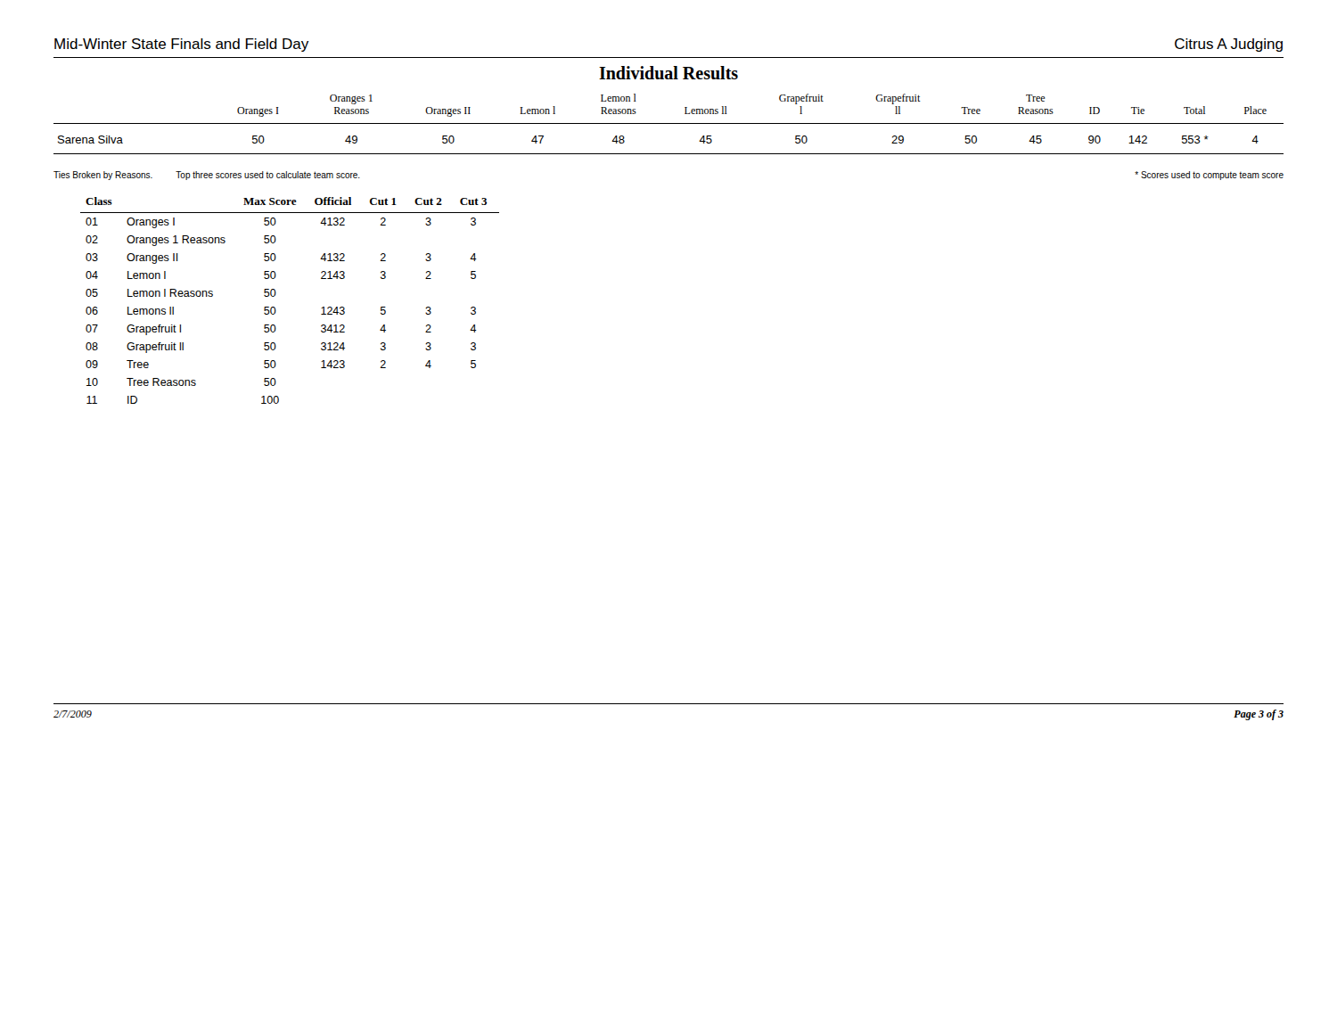Mid-Winter State Finals and Field Day
Citrus A Judging
Individual Results
| | Oranges I | Oranges 1 Reasons | Oranges II | Lemon l | Lemon l Reasons | Lemons ll | Grapefruit l | Grapefruit ll | Tree | Tree Reasons | ID | Tie | Total | Place |
| --- | --- | --- | --- | --- | --- | --- | --- | --- | --- | --- | --- | --- | --- | --- |
| Sarena Silva | 50 | 49 | 50 | 47 | 48 | 45 | 50 | 29 | 50 | 45 | 90 | 142 | 553 * | 4 |
Ties Broken by Reasons. Top three scores used to calculate team score.
* Scores used to compute team score
| Class | Max Score | Official | Cut 1 | Cut 2 | Cut 3 |
| --- | --- | --- | --- | --- | --- |
| 01 | Oranges I | 50 | 4132 | 2 | 3 | 3 |
| 02 | Oranges 1 Reasons | 50 | | | | |
| 03 | Oranges II | 50 | 4132 | 2 | 3 | 4 |
| 04 | Lemon l | 50 | 2143 | 3 | 2 | 5 |
| 05 | Lemon l Reasons | 50 | | | | |
| 06 | Lemons ll | 50 | 1243 | 5 | 3 | 3 |
| 07 | Grapefruit l | 50 | 3412 | 4 | 2 | 4 |
| 08 | Grapefruit ll | 50 | 3124 | 3 | 3 | 3 |
| 09 | Tree | 50 | 1423 | 2 | 4 | 5 |
| 10 | Tree Reasons | 50 | | | | |
| 11 | ID | 100 | | | | |
2/7/2009
Page 3 of 3